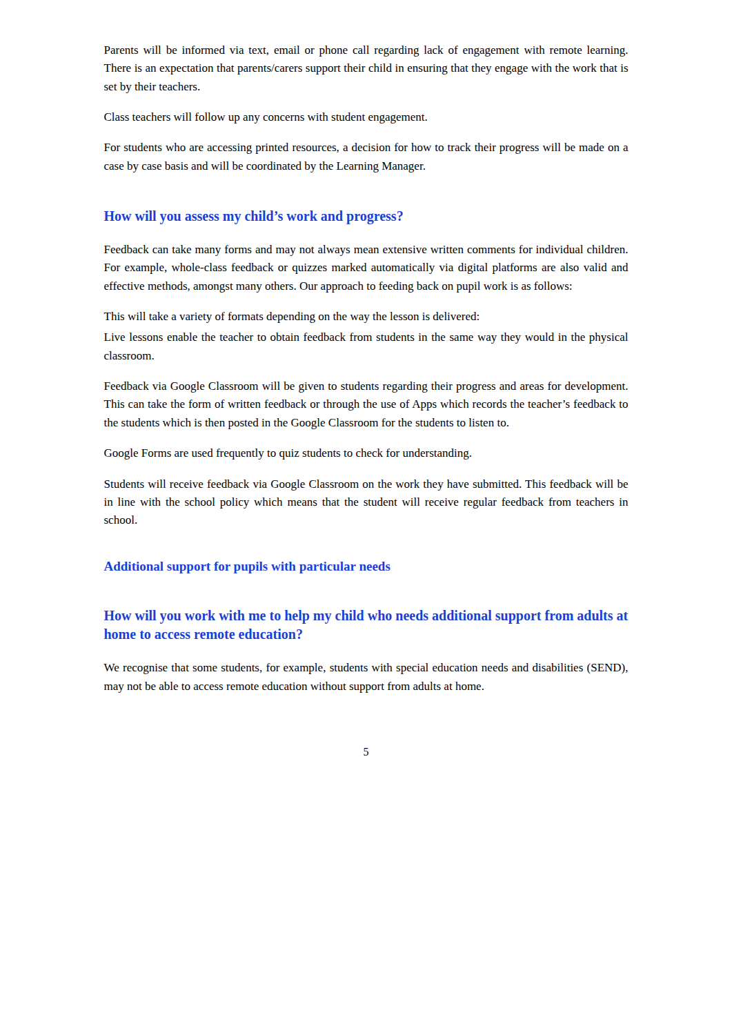Parents will be informed via text, email or phone call regarding lack of engagement with remote learning. There is an expectation that parents/carers support their child in ensuring that they engage with the work that is set by their teachers.
Class teachers will follow up any concerns with student engagement.
For students who are accessing printed resources, a decision for how to track their progress will be made on a case by case basis and will be coordinated by the Learning Manager.
How will you assess my child’s work and progress?
Feedback can take many forms and may not always mean extensive written comments for individual children. For example, whole-class feedback or quizzes marked automatically via digital platforms are also valid and effective methods, amongst many others. Our approach to feeding back on pupil work is as follows:
This will take a variety of formats depending on the way the lesson is delivered:
Live lessons enable the teacher to obtain feedback from students in the same way they would in the physical classroom.
Feedback via Google Classroom will be given to students regarding their progress and areas for development. This can take the form of written feedback or through the use of Apps which records the teacher’s feedback to the students which is then posted in the Google Classroom for the students to listen to.
Google Forms are used frequently to quiz students to check for understanding.
Students will receive feedback via Google Classroom on the work they have submitted. This feedback will be in line with the school policy which means that the student will receive regular feedback from teachers in school.
Additional support for pupils with particular needs
How will you work with me to help my child who needs additional support from adults at home to access remote education?
We recognise that some students, for example, students with special education needs and disabilities (SEND), may not be able to access remote education without support from adults at home.
5